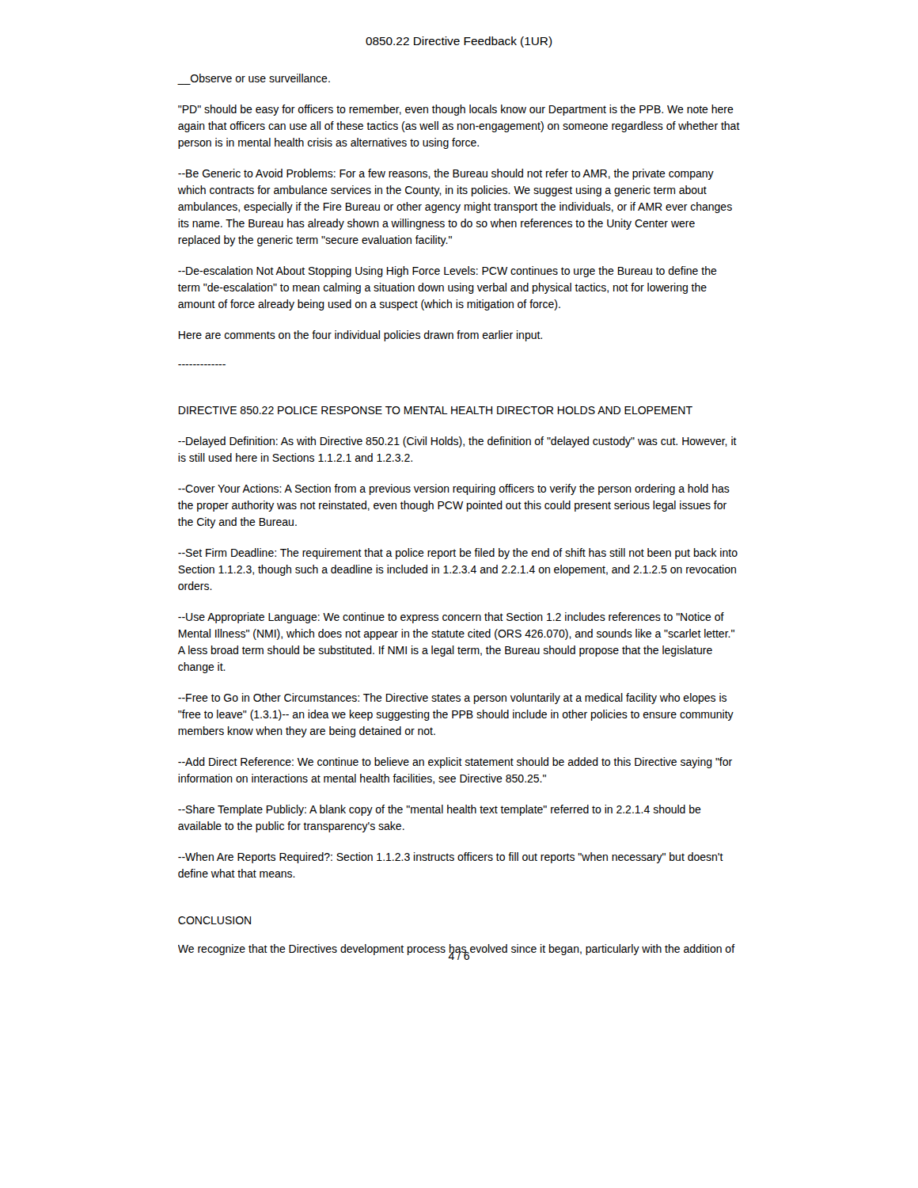0850.22 Directive Feedback (1UR)
__Observe or use surveillance.
"PD" should be easy for officers to remember, even though locals know our Department is the PPB. We note here again that officers can use all of these tactics (as well as non-engagement) on someone regardless of whether that person is in mental health crisis as alternatives to using force.
--Be Generic to Avoid Problems: For a few reasons, the Bureau should not refer to AMR, the private company which contracts for ambulance services in the County, in its policies. We suggest using a generic term about ambulances, especially if the Fire Bureau or other agency might transport the individuals, or if AMR ever changes its name. The Bureau has already shown a willingness to do so when references to the Unity Center were replaced by the generic term "secure evaluation facility."
--De-escalation Not About Stopping Using High Force Levels: PCW continues to urge the Bureau to define the term "de-escalation" to mean calming a situation down using verbal and physical tactics, not for lowering the amount of force already being used on a suspect (which is mitigation of force).
Here are comments on the four individual policies drawn from earlier input.
-------------
DIRECTIVE 850.22 POLICE RESPONSE TO MENTAL HEALTH DIRECTOR HOLDS AND ELOPEMENT
--Delayed Definition: As with Directive 850.21 (Civil Holds), the definition of "delayed custody" was cut. However, it is still used here in Sections 1.1.2.1 and 1.2.3.2.
--Cover Your Actions: A Section from a previous version requiring officers to verify the person ordering a hold has the proper authority was not reinstated, even though PCW pointed out this could present serious legal issues for the City and the Bureau.
--Set Firm Deadline: The requirement that a police report be filed by the end of shift has still not been put back into Section 1.1.2.3, though such a deadline is included in 1.2.3.4 and 2.2.1.4 on elopement, and 2.1.2.5 on revocation orders.
--Use Appropriate Language: We continue to express concern that Section 1.2 includes references to "Notice of Mental Illness" (NMI), which does not appear in the statute cited (ORS 426.070), and sounds like a "scarlet letter." A less broad term should be substituted. If NMI is a legal term, the Bureau should propose that the legislature change it.
--Free to Go in Other Circumstances: The Directive states a person voluntarily at a medical facility who elopes is "free to leave" (1.3.1)-- an idea we keep suggesting the PPB should include in other policies to ensure community members know when they are being detained or not.
--Add Direct Reference: We continue to believe an explicit statement should be added to this Directive saying "for information on interactions at mental health facilities, see Directive 850.25."
--Share Template Publicly: A blank copy of the "mental health text template" referred to in 2.2.1.4 should be available to the public for transparency's sake.
--When Are Reports Required?: Section 1.1.2.3 instructs officers to fill out reports "when necessary" but doesn't define what that means.
CONCLUSION
We recognize that the Directives development process has evolved since it began, particularly with the addition of redline versions and public comments posted in the Second Universal Review. There is still room to improve by making the information presented in
4 / 6